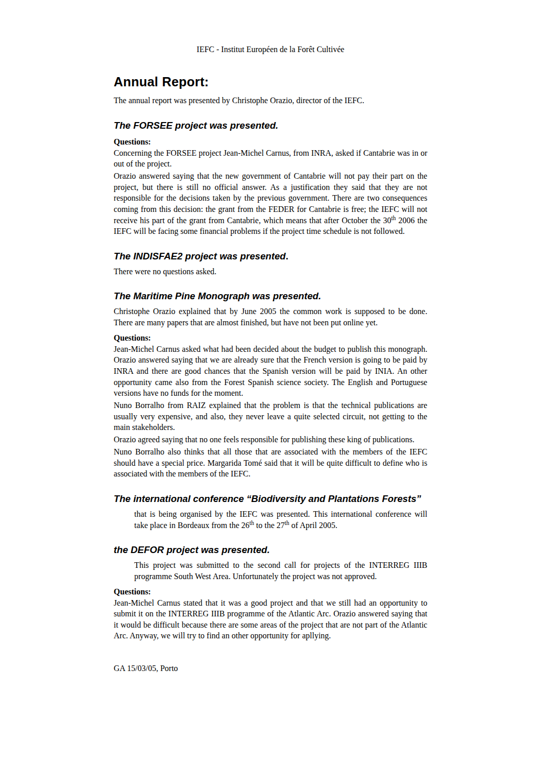IEFC - Institut Européen de la Forêt Cultivée
Annual Report:
The annual report was presented by Christophe Orazio, director of the IEFC.
The FORSEE project was presented.
Questions:
Concerning the FORSEE project Jean-Michel Carnus, from INRA, asked if Cantabrie was in or out of the project.
Orazio answered saying that the new government of Cantabrie will not pay their part on the project, but there is still no official answer. As a justification they said that they are not responsible for the decisions taken by the previous government. There are two consequences coming from this decision: the grant from the FEDER for Cantabrie is free; the IEFC will not receive his part of the grant from Cantabrie, which means that after October the 30th 2006 the IEFC will be facing some financial problems if the project time schedule is not followed.
The INDISFAE2 project was presented.
There were no questions asked.
The Maritime Pine Monograph was presented.
Christophe Orazio explained that by June 2005 the common work is supposed to be done. There are many papers that are almost finished, but have not been put online yet.
Questions:
Jean-Michel Carnus asked what had been decided about the budget to publish this monograph. Orazio answered saying that we are already sure that the French version is going to be paid by INRA and there are good chances that the Spanish version will be paid by INIA. An other opportunity came also from the Forest Spanish science society. The English and Portuguese versions have no funds for the moment.
Nuno Borralho from RAIZ explained that the problem is that the technical publications are usually very expensive, and also, they never leave a quite selected circuit, not getting to the main stakeholders.
Orazio agreed saying that no one feels responsible for publishing these king of publications.
Nuno Borralho also thinks that all those that are associated with the members of the IEFC should have a special price. Margarida Tomé said that it will be quite difficult to define who is associated with the members of the IEFC.
The international conference “Biodiversity and Plantations Forests”
that is being organised by the IEFC was presented. This international conference will take place in Bordeaux from the 26th to the 27th of April 2005.
the DEFOR project was presented.
This project was submitted to the second call for projects of the INTERREG IIIB programme South West Area. Unfortunately the project was not approved.
Questions:
Jean-Michel Carnus stated that it was a good project and that we still had an opportunity to submit it on the INTERREG IIIB programme of the Atlantic Arc. Orazio answered saying that it would be difficult because there are some areas of the project that are not part of the Atlantic Arc. Anyway, we will try to find an other opportunity for apllying.
GA 15/03/05, Porto